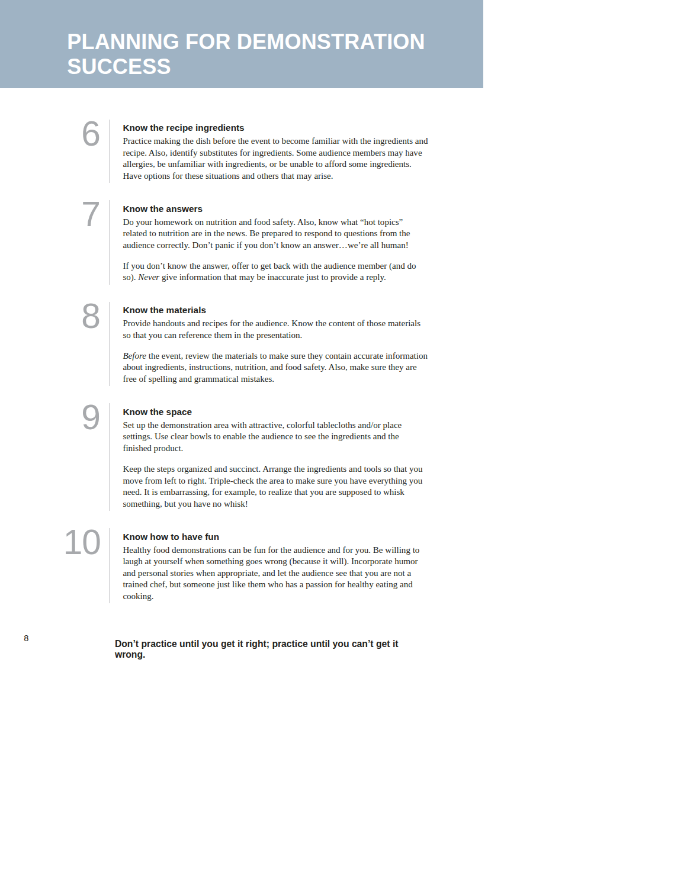PLANNING FOR DEMONSTRATION SUCCESS
6
Know the recipe ingredients
Practice making the dish before the event to become familiar with the ingredients and recipe. Also, identify substitutes for ingredients. Some audience members may have allergies, be unfamiliar with ingredients, or be unable to afford some ingredients. Have options for these situations and others that may arise.
7
Know the answers
Do your homework on nutrition and food safety. Also, know what “hot topics” related to nutrition are in the news. Be prepared to respond to questions from the audience correctly. Don’t panic if you don’t know an answer…we’re all human!
If you don’t know the answer, offer to get back with the audience member (and do so). Never give information that may be inaccurate just to provide a reply.
8
Know the materials
Provide handouts and recipes for the audience. Know the content of those materials so that you can reference them in the presentation.
Before the event, review the materials to make sure they contain accurate information about ingredients, instructions, nutrition, and food safety. Also, make sure they are free of spelling and grammatical mistakes.
9
Know the space
Set up the demonstration area with attractive, colorful tablecloths and/or place settings. Use clear bowls to enable the audience to see the ingredients and the finished product.
Keep the steps organized and succinct. Arrange the ingredients and tools so that you move from left to right. Triple-check the area to make sure you have everything you need. It is embarrassing, for example, to realize that you are supposed to whisk something, but you have no whisk!
10
Know how to have fun
Healthy food demonstrations can be fun for the audience and for you. Be willing to laugh at yourself when something goes wrong (because it will). Incorporate humor and personal stories when appropriate, and let the audience see that you are not a trained chef, but someone just like them who has a passion for healthy eating and cooking.
Don’t practice until you get it right; practice until you can’t get it wrong.
8